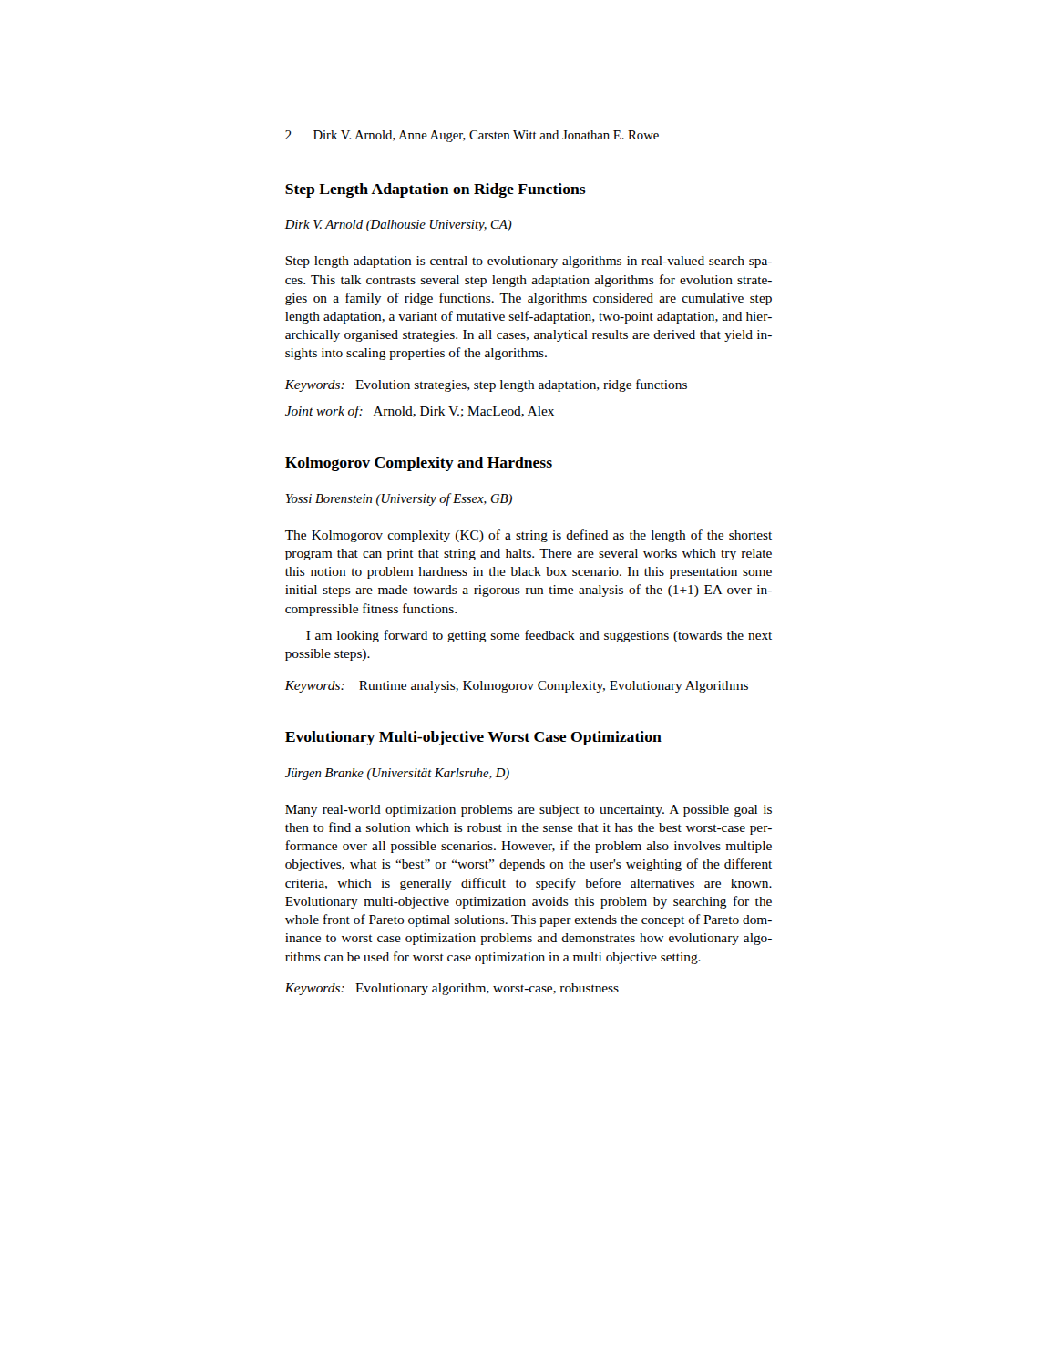2 Dirk V. Arnold, Anne Auger, Carsten Witt and Jonathan E. Rowe
Step Length Adaptation on Ridge Functions
Dirk V. Arnold (Dalhousie University, CA)
Step length adaptation is central to evolutionary algorithms in real-valued search spaces. This talk contrasts several step length adaptation algorithms for evolution strategies on a family of ridge functions. The algorithms considered are cumulative step length adaptation, a variant of mutative self-adaptation, two-point adaptation, and hierarchically organised strategies. In all cases, analytical results are derived that yield insights into scaling properties of the algorithms.
Keywords: Evolution strategies, step length adaptation, ridge functions
Joint work of: Arnold, Dirk V.; MacLeod, Alex
Kolmogorov Complexity and Hardness
Yossi Borenstein (University of Essex, GB)
The Kolmogorov complexity (KC) of a string is defined as the length of the shortest program that can print that string and halts. There are several works which try relate this notion to problem hardness in the black box scenario. In this presentation some initial steps are made towards a rigorous run time analysis of the (1+1) EA over incompressible fitness functions.
I am looking forward to getting some feedback and suggestions (towards the next possible steps).
Keywords: Runtime analysis, Kolmogorov Complexity, Evolutionary Algorithms
Evolutionary Multi-objective Worst Case Optimization
Jürgen Branke (Universität Karlsruhe, D)
Many real-world optimization problems are subject to uncertainty. A possible goal is then to find a solution which is robust in the sense that it has the best worst-case performance over all possible scenarios. However, if the problem also involves multiple objectives, what is “best” or “worst” depends on the user's weighting of the different criteria, which is generally difficult to specify before alternatives are known. Evolutionary multi-objective optimization avoids this problem by searching for the whole front of Pareto optimal solutions. This paper extends the concept of Pareto dominance to worst case optimization problems and demonstrates how evolutionary algorithms can be used for worst case optimization in a multi objective setting.
Keywords: Evolutionary algorithm, worst-case, robustness